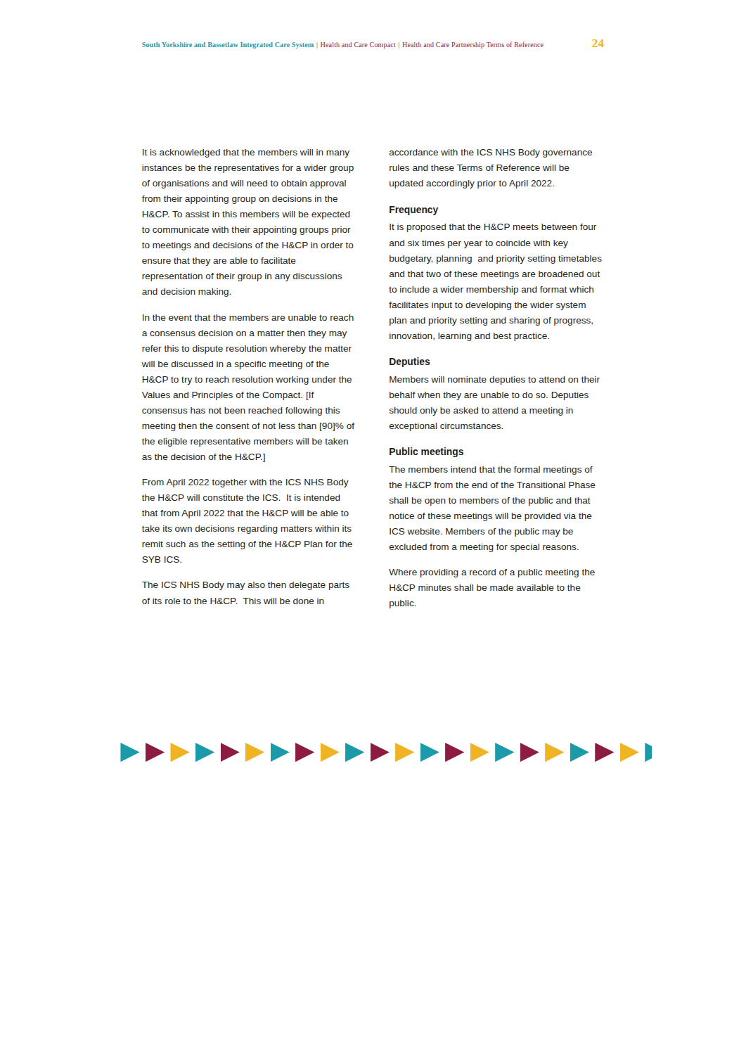South Yorkshire and Bassetlaw Integrated Care System|Health and Care Compact|Health and Care Partnership Terms of Reference
24
It is acknowledged that the members will in many instances be the representatives for a wider group of organisations and will need to obtain approval from their appointing group on decisions in the H&CP. To assist in this members will be expected to communicate with their appointing groups prior to meetings and decisions of the H&CP in order to ensure that they are able to facilitate representation of their group in any discussions and decision making.
In the event that the members are unable to reach a consensus decision on a matter then they may refer this to dispute resolution whereby the matter will be discussed in a specific meeting of the H&CP to try to reach resolution working under the Values and Principles of the Compact. [If consensus has not been reached following this meeting then the consent of not less than [90]% of the eligible representative members will be taken as the decision of the H&CP.]
From April 2022 together with the ICS NHS Body the H&CP will constitute the ICS. It is intended that from April 2022 that the H&CP will be able to take its own decisions regarding matters within its remit such as the setting of the H&CP Plan for the SYB ICS.
The ICS NHS Body may also then delegate parts of its role to the H&CP. This will be done in accordance with the ICS NHS Body governance rules and these Terms of Reference will be updated accordingly prior to April 2022.
Frequency
It is proposed that the H&CP meets between four and six times per year to coincide with key budgetary, planning and priority setting timetables and that two of these meetings are broadened out to include a wider membership and format which facilitates input to developing the wider system plan and priority setting and sharing of progress, innovation, learning and best practice.
Deputies
Members will nominate deputies to attend on their behalf when they are unable to do so. Deputies should only be asked to attend a meeting in exceptional circumstances.
Public meetings
The members intend that the formal meetings of the H&CP from the end of the Transitional Phase shall be open to members of the public and that notice of these meetings will be provided via the ICS website. Members of the public may be excluded from a meeting for special reasons.
Where providing a record of a public meeting the H&CP minutes shall be made available to the public.